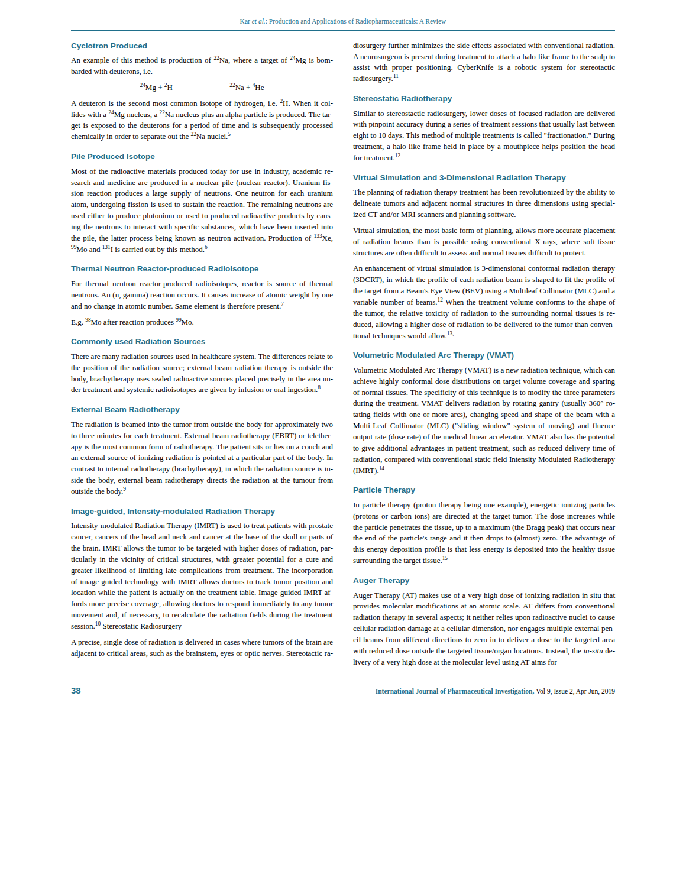Kar et al.: Production and Applications of Radiopharmaceuticals: A Review
Cyclotron Produced
An example of this method is production of 22Na, where a target of 24Mg is bombarded with deuterons, i.e.
24Mg + 2H 22Na + 4He
A deuteron is the second most common isotope of hydrogen, i.e. 2H. When it collides with a 24Mg nucleus, a 22Na nucleus plus an alpha particle is produced. The target is exposed to the deuterons for a period of time and is subsequently processed chemically in order to separate out the 22Na nuclei.5
Pile Produced Isotope
Most of the radioactive materials produced today for use in industry, academic research and medicine are produced in a nuclear pile (nuclear reactor). Uranium fission reaction produces a large supply of neutrons. One neutron for each uranium atom, undergoing fission is used to sustain the reaction. The remaining neutrons are used either to produce plutonium or used to produced radioactive products by causing the neutrons to interact with specific substances, which have been inserted into the pile, the latter process being known as neutron activation. Production of 133Xe, 99Mo and 131I is carried out by this method.6
Thermal Neutron Reactor-produced Radioisotope
For thermal neutron reactor-produced radioisotopes, reactor is source of thermal neutrons. An (n, gamma) reaction occurs. It causes increase of atomic weight by one and no change in atomic number. Same element is therefore present.7
E.g. 98Mo after reaction produces 99Mo.
Commonly used Radiation Sources
There are many radiation sources used in healthcare system. The differences relate to the position of the radiation source; external beam radiation therapy is outside the body, brachytherapy uses sealed radioactive sources placed precisely in the area under treatment and systemic radioisotopes are given by infusion or oral ingestion.8
External Beam Radiotherapy
The radiation is beamed into the tumor from outside the body for approximately two to three minutes for each treatment. External beam radiotherapy (EBRT) or teletherapy is the most common form of radiotherapy. The patient sits or lies on a couch and an external source of ionizing radiation is pointed at a particular part of the body. In contrast to internal radiotherapy (brachytherapy), in which the radiation source is inside the body, external beam radiotherapy directs the radiation at the tumour from outside the body.9
Image-guided, Intensity-modulated Radiation Therapy
Intensity-modulated Radiation Therapy (IMRT) is used to treat patients with prostate cancer, cancers of the head and neck and cancer at the base of the skull or parts of the brain. IMRT allows the tumor to be targeted with higher doses of radiation, particularly in the vicinity of critical structures, with greater potential for a cure and greater likelihood of limiting late complications from treatment. The incorporation of image-guided technology with IMRT allows doctors to track tumor position and location while the patient is actually on the treatment table. Image-guided IMRT affords more precise coverage, allowing doctors to respond immediately to any tumor movement and, if necessary, to recalculate the radiation fields during the treatment session.10 Stereostatic Radiosurgery
A precise, single dose of radiation is delivered in cases where tumors of the brain are adjacent to critical areas, such as the brainstem, eyes or optic nerves. Stereotactic radiosurgery further minimizes the side effects associated with conventional radiation. A neurosurgeon is present during treatment to attach a halo-like frame to the scalp to assist with proper positioning. CyberKnife is a robotic system for stereotactic radiosurgery.11
Stereostatic Radiotherapy
Similar to stereostactic radiosurgery, lower doses of focused radiation are delivered with pinpoint accuracy during a series of treatment sessions that usually last between eight to 10 days. This method of multiple treatments is called "fractionation." During treatment, a halo-like frame held in place by a mouthpiece helps position the head for treatment.12
Virtual Simulation and 3-Dimensional Radiation Therapy
The planning of radiation therapy treatment has been revolutionized by the ability to delineate tumors and adjacent normal structures in three dimensions using specialized CT and/or MRI scanners and planning software.
Virtual simulation, the most basic form of planning, allows more accurate placement of radiation beams than is possible using conventional X-rays, where soft-tissue structures are often difficult to assess and normal tissues difficult to protect.
An enhancement of virtual simulation is 3-dimensional conformal radiation therapy (3DCRT), in which the profile of each radiation beam is shaped to fit the profile of the target from a Beam's Eye View (BEV) using a Multileaf Collimator (MLC) and a variable number of beams.12 When the treatment volume conforms to the shape of the tumor, the relative toxicity of radiation to the surrounding normal tissues is reduced, allowing a higher dose of radiation to be delivered to the tumor than conventional techniques would allow.13,
Volumetric Modulated Arc Therapy (VMAT)
Volumetric Modulated Arc Therapy (VMAT) is a new radiation technique, which can achieve highly conformal dose distributions on target volume coverage and sparing of normal tissues. The specificity of this technique is to modify the three parameters during the treatment. VMAT delivers radiation by rotating gantry (usually 360° rotating fields with one or more arcs), changing speed and shape of the beam with a Multi-Leaf Collimator (MLC) ("sliding window" system of moving) and fluence output rate (dose rate) of the medical linear accelerator. VMAT also has the potential to give additional advantages in patient treatment, such as reduced delivery time of radiation, compared with conventional static field Intensity Modulated Radiotherapy (IMRT).14
Particle Therapy
In particle therapy (proton therapy being one example), energetic ionizing particles (protons or carbon ions) are directed at the target tumor. The dose increases while the particle penetrates the tissue, up to a maximum (the Bragg peak) that occurs near the end of the particle's range and it then drops to (almost) zero. The advantage of this energy deposition profile is that less energy is deposited into the healthy tissue surrounding the target tissue.15
Auger Therapy
Auger Therapy (AT) makes use of a very high dose of ionizing radiation in situ that provides molecular modifications at an atomic scale. AT differs from conventional radiation therapy in several aspects; it neither relies upon radioactive nuclei to cause cellular radiation damage at a cellular dimension, nor engages multiple external pencil-beams from different directions to zero-in to deliver a dose to the targeted area with reduced dose outside the targeted tissue/organ locations. Instead, the in-situ delivery of a very high dose at the molecular level using AT aims for
38
International Journal of Pharmaceutical Investigation, Vol 9, Issue 2, Apr-Jun, 2019